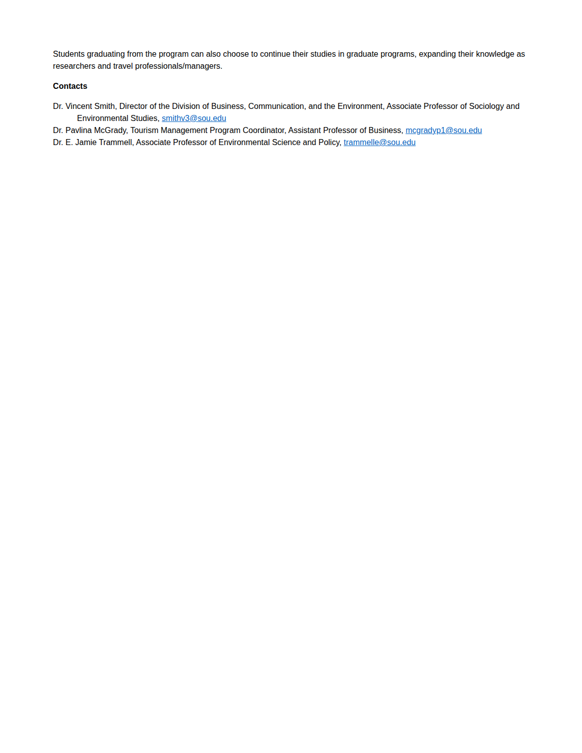Students graduating from the program can also choose to continue their studies in graduate programs, expanding their knowledge as researchers and travel professionals/managers.
Contacts
Dr. Vincent Smith, Director of the Division of Business, Communication, and the Environment, Associate Professor of Sociology and Environmental Studies, smithv3@sou.edu
Dr. Pavlina McGrady, Tourism Management Program Coordinator, Assistant Professor of Business, mcgradyp1@sou.edu
Dr. E. Jamie Trammell, Associate Professor of Environmental Science and Policy, trammelle@sou.edu